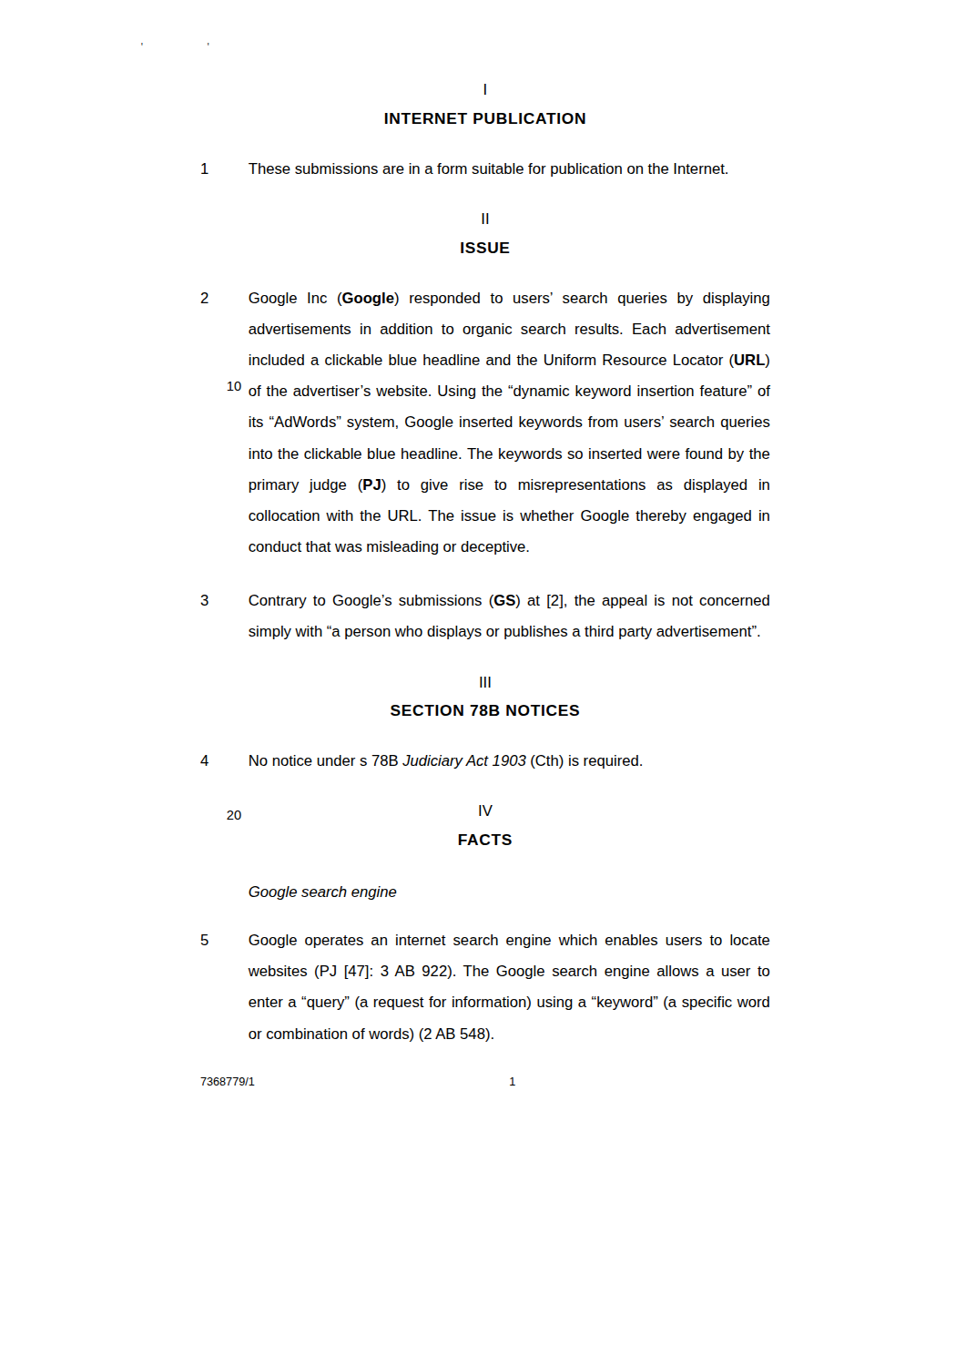' '
I
INTERNET PUBLICATION
1
These submissions are in a form suitable for publication on the Internet.
II
ISSUE
2
Google Inc (Google) responded to users’ search queries by displaying advertisements in addition to organic search results. Each advertisement included a clickable blue headline and the Uniform Resource Locator (URL) of the advertiser’s website. Using the “dynamic keyword insertion feature” of its “AdWords” system, Google inserted keywords from users’ search queries into the clickable blue headline. The keywords so inserted were found by the primary judge (PJ) to give rise to misrepresentations as displayed in collocation with the URL. The issue is whether Google thereby engaged in conduct that was misleading or deceptive.
10
3
Contrary to Google’s submissions (GS) at [2], the appeal is not concerned simply with “a person who displays or publishes a third party advertisement”.
III
SECTION 78B NOTICES
4
No notice under s 78B Judiciary Act 1903 (Cth) is required.
20
IV
FACTS
Google search engine
5
Google operates an internet search engine which enables users to locate websites (PJ [47]: 3 AB 922). The Google search engine allows a user to enter a “query” (a request for information) using a “keyword” (a specific word or combination of words) (2 AB 548).
7368779/1
1